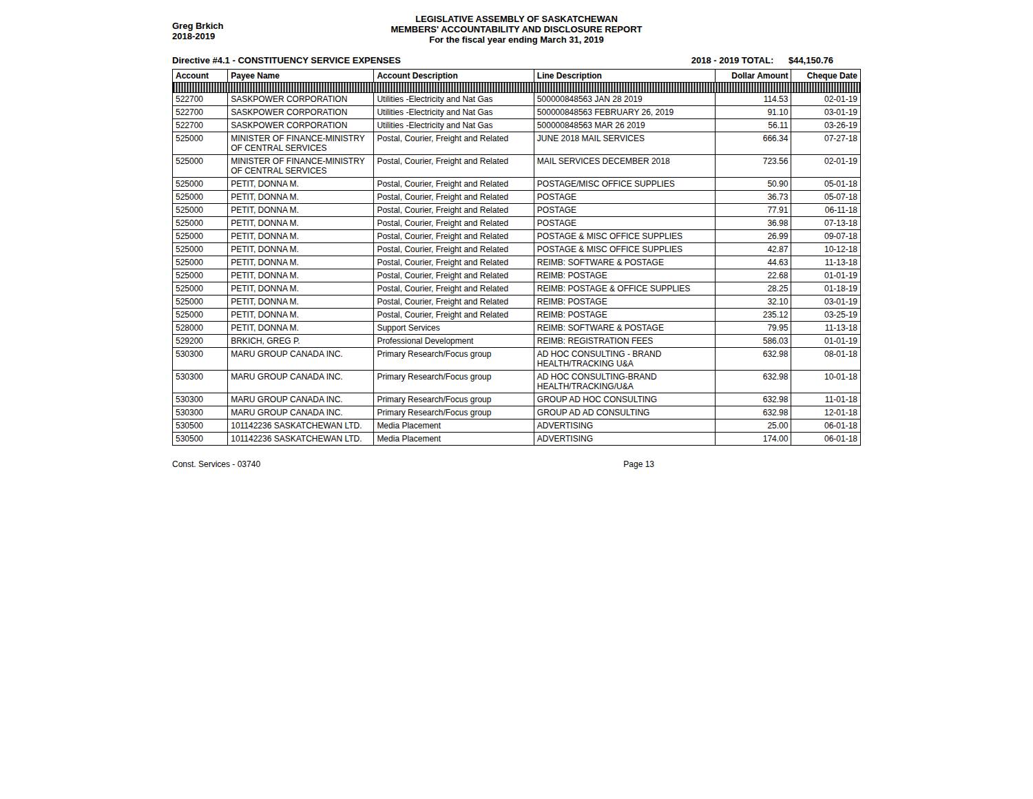Greg Brkich
2018-2019
LEGISLATIVE ASSEMBLY OF SASKATCHEWAN
MEMBERS' ACCOUNTABILITY AND DISCLOSURE REPORT
For the fiscal year ending March 31, 2019
Directive #4.1 - CONSTITUENCY SERVICE EXPENSES
2018 - 2019 TOTAL: $44,150.76
| Account | Payee Name | Account Description | Line Description | Dollar Amount | Cheque Date |
| --- | --- | --- | --- | --- | --- |
| 522700 | SASKPOWER CORPORATION | Utilities -Electricity and Nat Gas | 500000848563 JAN 28 2019 | 114.53 | 02-01-19 |
| 522700 | SASKPOWER CORPORATION | Utilities -Electricity and Nat Gas | 500000848563 FEBRUARY 26, 2019 | 91.10 | 03-01-19 |
| 522700 | SASKPOWER CORPORATION | Utilities -Electricity and Nat Gas | 500000848563 MAR 26 2019 | 56.11 | 03-26-19 |
| 525000 | MINISTER OF FINANCE-MINISTRY OF CENTRAL SERVICES | Postal, Courier, Freight and Related | JUNE 2018 MAIL SERVICES | 666.34 | 07-27-18 |
| 525000 | MINISTER OF FINANCE-MINISTRY OF CENTRAL SERVICES | Postal, Courier, Freight and Related | MAIL SERVICES DECEMBER 2018 | 723.56 | 02-01-19 |
| 525000 | PETIT, DONNA M. | Postal, Courier, Freight and Related | POSTAGE/MISC OFFICE SUPPLIES | 50.90 | 05-01-18 |
| 525000 | PETIT, DONNA M. | Postal, Courier, Freight and Related | POSTAGE | 36.73 | 05-07-18 |
| 525000 | PETIT, DONNA M. | Postal, Courier, Freight and Related | POSTAGE | 77.91 | 06-11-18 |
| 525000 | PETIT, DONNA M. | Postal, Courier, Freight and Related | POSTAGE | 36.98 | 07-13-18 |
| 525000 | PETIT, DONNA M. | Postal, Courier, Freight and Related | POSTAGE & MISC OFFICE SUPPLIES | 26.99 | 09-07-18 |
| 525000 | PETIT, DONNA M. | Postal, Courier, Freight and Related | POSTAGE & MISC OFFICE SUPPLIES | 42.87 | 10-12-18 |
| 525000 | PETIT, DONNA M. | Postal, Courier, Freight and Related | REIMB: SOFTWARE & POSTAGE | 44.63 | 11-13-18 |
| 525000 | PETIT, DONNA M. | Postal, Courier, Freight and Related | REIMB: POSTAGE | 22.68 | 01-01-19 |
| 525000 | PETIT, DONNA M. | Postal, Courier, Freight and Related | REIMB: POSTAGE & OFFICE SUPPLIES | 28.25 | 01-18-19 |
| 525000 | PETIT, DONNA M. | Postal, Courier, Freight and Related | REIMB: POSTAGE | 32.10 | 03-01-19 |
| 525000 | PETIT, DONNA M. | Postal, Courier, Freight and Related | REIMB: POSTAGE | 235.12 | 03-25-19 |
| 528000 | PETIT, DONNA M. | Support Services | REIMB: SOFTWARE & POSTAGE | 79.95 | 11-13-18 |
| 529200 | BRKICH, GREG P. | Professional Development | REIMB: REGISTRATION FEES | 586.03 | 01-01-19 |
| 530300 | MARU GROUP CANADA INC. | Primary Research/Focus group | AD HOC CONSULTING - BRAND HEALTH/TRACKING U&A | 632.98 | 08-01-18 |
| 530300 | MARU GROUP CANADA INC. | Primary Research/Focus group | AD HOC CONSULTING-BRAND HEALTH/TRACKING/U&A | 632.98 | 10-01-18 |
| 530300 | MARU GROUP CANADA INC. | Primary Research/Focus group | GROUP AD HOC CONSULTING | 632.98 | 11-01-18 |
| 530300 | MARU GROUP CANADA INC. | Primary Research/Focus group | GROUP AD AD CONSULTING | 632.98 | 12-01-18 |
| 530500 | 101142236 SASKATCHEWAN LTD. | Media Placement | ADVERTISING | 25.00 | 06-01-18 |
| 530500 | 101142236 SASKATCHEWAN LTD. | Media Placement | ADVERTISING | 174.00 | 06-01-18 |
Const. Services - 03740
Page 13